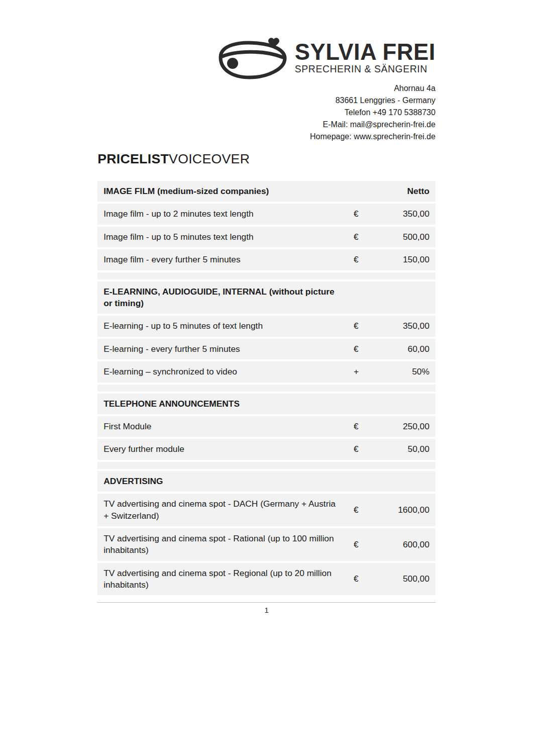SYLVIA FREI SPRECHERIN & SÄNGERIN
Ahornau 4a
83661 Lenggries - Germany
Telefon +49 170 5388730
E-Mail: mail@sprecherin-frei.de
Homepage: www.sprecherin-frei.de
PRICELISTVOICEOVER
| IMAGE FILM (medium-sized companies) | | Netto |
| Image film - up to 2 minutes text length | € | 350,00 |
| Image film - up to 5 minutes text length | € | 500,00 |
| Image film - every further 5 minutes | € | 150,00 |
| E-LEARNING, AUDIOGUIDE, INTERNAL (without picture or timing) | | |
| E-learning - up to 5 minutes of text length | € | 350,00 |
| E-learning - every further 5 minutes | € | 60,00 |
| E-learning – synchronized to video | + | 50% |
| TELEPHONE ANNOUNCEMENTS | | |
| First Module | € | 250,00 |
| Every further module | € | 50,00 |
| ADVERTISING | | |
| TV advertising and cinema spot - DACH (Germany + Austria + Switzerland) | € | 1600,00 |
| TV advertising and cinema spot - Rational (up to 100 million inhabitants) | € | 600,00 |
| TV advertising and cinema spot - Regional (up to 20 million inhabitants) | € | 500,00 |
1